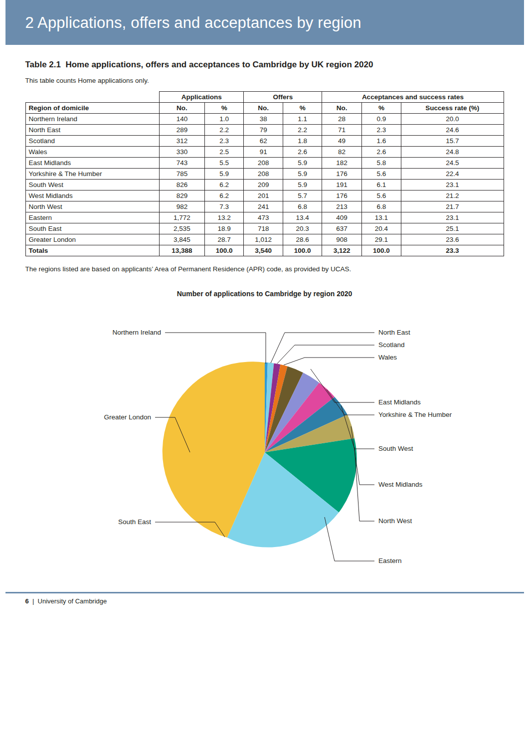2 Applications, offers and acceptances by region
Table 2.1 Home applications, offers and acceptances to Cambridge by UK region 2020
This table counts Home applications only.
| | Applications | Offers | Acceptances and success rates |
| --- | --- | --- | --- |
| Region of domicile | No. | % | No. | % | No. | % | Success rate (%) |
| Northern Ireland | 140 | 1.0 | 38 | 1.1 | 28 | 0.9 | 20.0 |
| North East | 289 | 2.2 | 79 | 2.2 | 71 | 2.3 | 24.6 |
| Scotland | 312 | 2.3 | 62 | 1.8 | 49 | 1.6 | 15.7 |
| Wales | 330 | 2.5 | 91 | 2.6 | 82 | 2.6 | 24.8 |
| East Midlands | 743 | 5.5 | 208 | 5.9 | 182 | 5.8 | 24.5 |
| Yorkshire & The Humber | 785 | 5.9 | 208 | 5.9 | 176 | 5.6 | 22.4 |
| South West | 826 | 6.2 | 209 | 5.9 | 191 | 6.1 | 23.1 |
| West Midlands | 829 | 6.2 | 201 | 5.7 | 176 | 5.6 | 21.2 |
| North West | 982 | 7.3 | 241 | 6.8 | 213 | 6.8 | 21.7 |
| Eastern | 1,772 | 13.2 | 473 | 13.4 | 409 | 13.1 | 23.1 |
| South East | 2,535 | 18.9 | 718 | 20.3 | 637 | 20.4 | 25.1 |
| Greater London | 3,845 | 28.7 | 1,012 | 28.6 | 908 | 29.1 | 23.6 |
| Totals | 13,388 | 100.0 | 3,540 | 100.0 | 3,122 | 100.0 | 23.3 |
The regions listed are based on applicants’ Area of Permanent Residence (APR) code, as provided by UCAS.
Number of applications to Cambridge by region 2020
Northern Ireland North East Scotland Wales East Midlands Yorkshire & The Humber South West West Midlands North West Eastern South East Greater London
6 | University of Cambridge